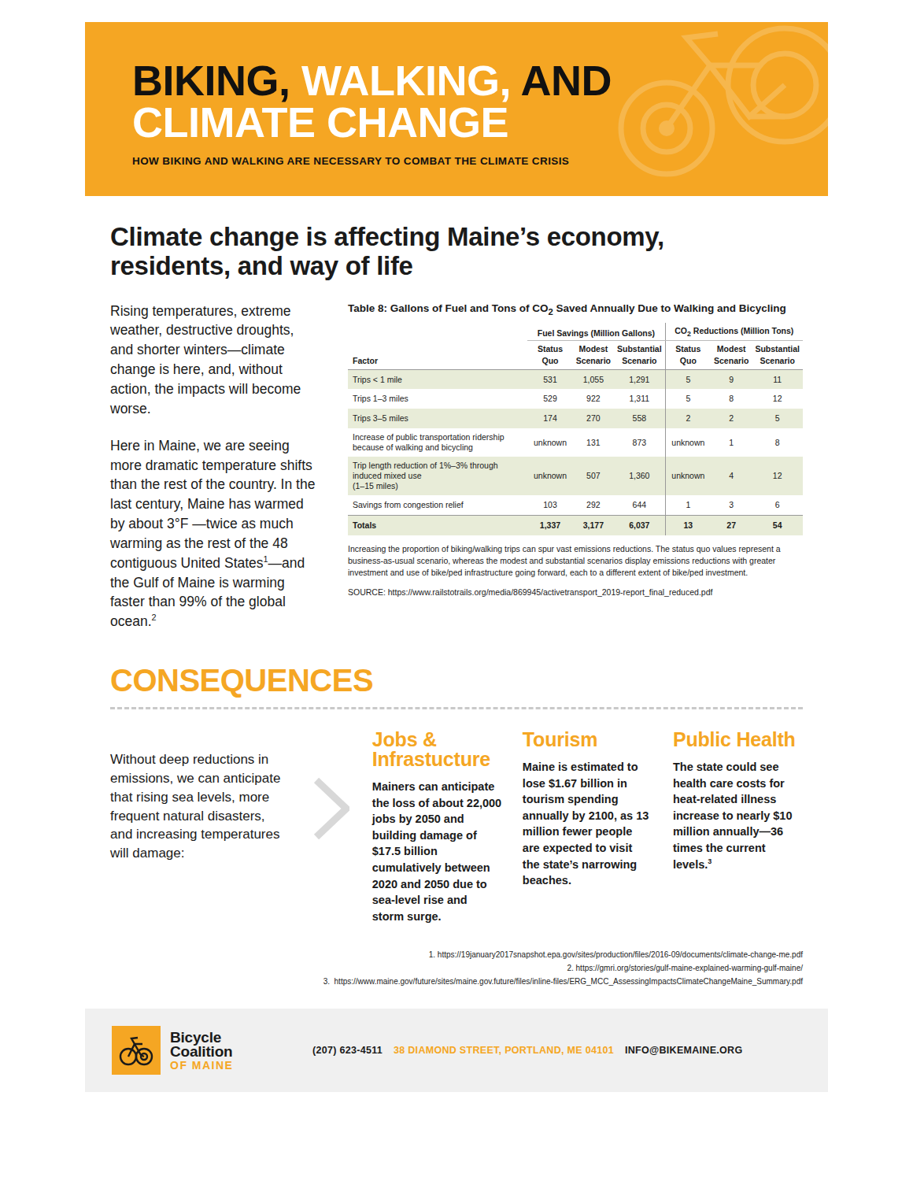Biking, Walking, and
Climate Change
How biking and walking are necessary to combat the climate crisis
Climate change is affecting Maine’s economy,
residents, and way of life
Rising temperatures, extreme weather, destructive droughts, and shorter winters—climate change is here, and, without action, the impacts will become worse.
Here in Maine, we are seeing more dramatic temperature shifts than the rest of the country. In the last century, Maine has warmed by about 3°F —twice as much warming as the rest of the 48 contiguous United States1—and the Gulf of Maine is warming faster than 99% of the global ocean.2
Table 8: Gallons of Fuel and Tons of CO2 Saved Annually Due to Walking and Bicycling
| | Fuel Savings (Million Gallons) | CO 2 Reductions (Million Tons) |
| --- | --- | --- |
| Factor | Status Quo | Modest Scenario | Substantial Scenario | Status Quo | Modest Scenario | Substantial Scenario |
| Trips < 1 mile | 531 | 1,055 | 1,291 | 5 | 9 | 11 |
| Trips 1–3 miles | 529 | 922 | 1,311 | 5 | 8 | 12 |
| Trips 3–5 miles | 174 | 270 | 558 | 2 | 2 | 5 |
| Increase of public transportation ridership because of walking and bicycling | unknown | 131 | 873 | unknown | 1 | 8 |
| Trip length reduction of 1%–3% through induced mixed use (1–15 miles) | unknown | 507 | 1,360 | unknown | 4 | 12 |
| Savings from congestion relief | 103 | 292 | 644 | 1 | 3 | 6 |
| Totals | 1,337 | 3,177 | 6,037 | 13 | 27 | 54 |
Increasing the proportion of biking/walking trips can spur vast emissions reductions. The status quo values represent a business-as-usual scenario, whereas the modest and substantial scenarios display emissions reductions with greater investment and use of bike/ped infrastructure going forward, each to a different extent of bike/ped investment.
SOURCE: https://www.railstotrails.org/media/869945/activetransport_2019-report_final_reduced.pdf
Consequences
Without deep reductions in emissions, we can anticipate that rising sea levels, more frequent natural disasters, and increasing temperatures will damage:
Jobs &
Infrastucture
Mainers can anticipate the loss of about 22,000 jobs by 2050 and building damage of $17.5 billion cumulatively between 2020 and 2050 due to sea-level rise and storm surge.
Tourism
Maine is estimated to lose $1.67 billion in tourism spending annually by 2100, as 13 million fewer people are expected to visit the state’s narrowing beaches.
Public Health
The state could see health care costs for heat-related illness increase to nearly $10 million annually—36 times the current levels.3
1. https://19january2017snapshot.epa.gov/sites/production/files/2016-09/documents/climate-change-me.pdf
2. https://gmri.org/stories/gulf-maine-explained-warming-gulf-maine/
3. https://www.maine.gov/future/sites/maine.gov.future/files/inline-files/ERG_MCC_AssessingImpactsClimateChangeMaine_Summary.pdf
Bicycle
Coalition OF MAINE
(207) 623-4511 38 DIAMOND STREET, PORTLAND, ME 04101 INFO@BIKEMAINE.ORG